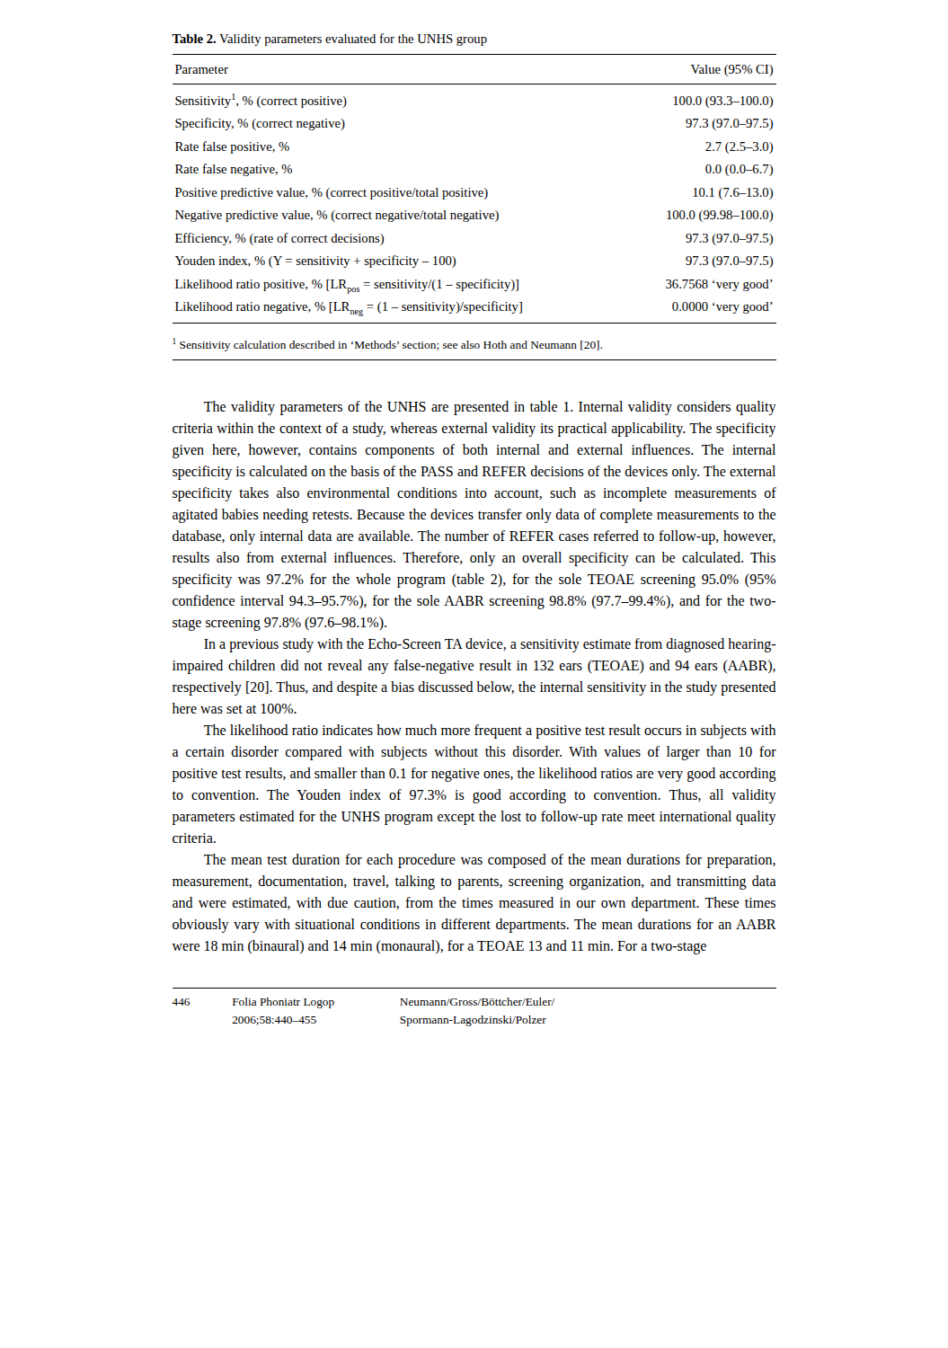Table 2. Validity parameters evaluated for the UNHS group
| Parameter | Value (95% CI) |
| --- | --- |
| Sensitivity 1 , % (correct positive) | 100.0 (93.3–100.0) |
| Specificity, % (correct negative) | 97.3 (97.0–97.5) |
| Rate false positive, % | 2.7 (2.5–3.0) |
| Rate false negative, % | 0.0 (0.0–6.7) |
| Positive predictive value, % (correct positive/total positive) | 10.1 (7.6–13.0) |
| Negative predictive value, % (correct negative/total negative) | 100.0 (99.98–100.0) |
| Efficiency, % (rate of correct decisions) | 97.3 (97.0–97.5) |
| Youden index, % (Y = sensitivity + specificity – 100) | 97.3 (97.0–97.5) |
| Likelihood ratio positive, % [LR pos = sensitivity/(1 – specificity)] | 36.7568 ‘very good’ |
| Likelihood ratio negative, % [LR neg = (1 – sensitivity)/specificity] | 0.0000 ‘very good’ |
1 Sensitivity calculation described in ‘Methods’ section; see also Hoth and Neumann [20].
The validity parameters of the UNHS are presented in table 1. Internal validity considers quality criteria within the context of a study, whereas external validity its practical applicability. The specificity given here, however, contains components of both internal and external influences. The internal specificity is calculated on the basis of the PASS and REFER decisions of the devices only. The external specificity takes also environmental conditions into account, such as incomplete measurements of agitated babies needing retests. Because the devices transfer only data of complete measurements to the database, only internal data are available. The number of REFER cases referred to follow-up, however, results also from external influences. Therefore, only an overall specificity can be calculated. This specificity was 97.2% for the whole program (table 2), for the sole TEOAE screening 95.0% (95% confidence interval 94.3–95.7%), for the sole AABR screening 98.8% (97.7–99.4%), and for the two-stage screening 97.8% (97.6–98.1%).
In a previous study with the Echo-Screen TA device, a sensitivity estimate from diagnosed hearing-impaired children did not reveal any false-negative result in 132 ears (TEOAE) and 94 ears (AABR), respectively [20]. Thus, and despite a bias discussed below, the internal sensitivity in the study presented here was set at 100%.
The likelihood ratio indicates how much more frequent a positive test result occurs in subjects with a certain disorder compared with subjects without this disorder. With values of larger than 10 for positive test results, and smaller than 0.1 for negative ones, the likelihood ratios are very good according to convention. The Youden index of 97.3% is good according to convention. Thus, all validity parameters estimated for the UNHS program except the lost to follow-up rate meet international quality criteria.
The mean test duration for each procedure was composed of the mean durations for preparation, measurement, documentation, travel, talking to parents, screening organization, and transmitting data and were estimated, with due caution, from the times measured in our own department. These times obviously vary with situational conditions in different departments. The mean durations for an AABR were 18 min (binaural) and 14 min (monaural), for a TEOAE 13 and 11 min. For a two-stage
446
Folia Phoniatr Logop
2006;58:440–455
Neumann/Gross/Böttcher/Euler/
Spormann-Lagodzinski/Polzer